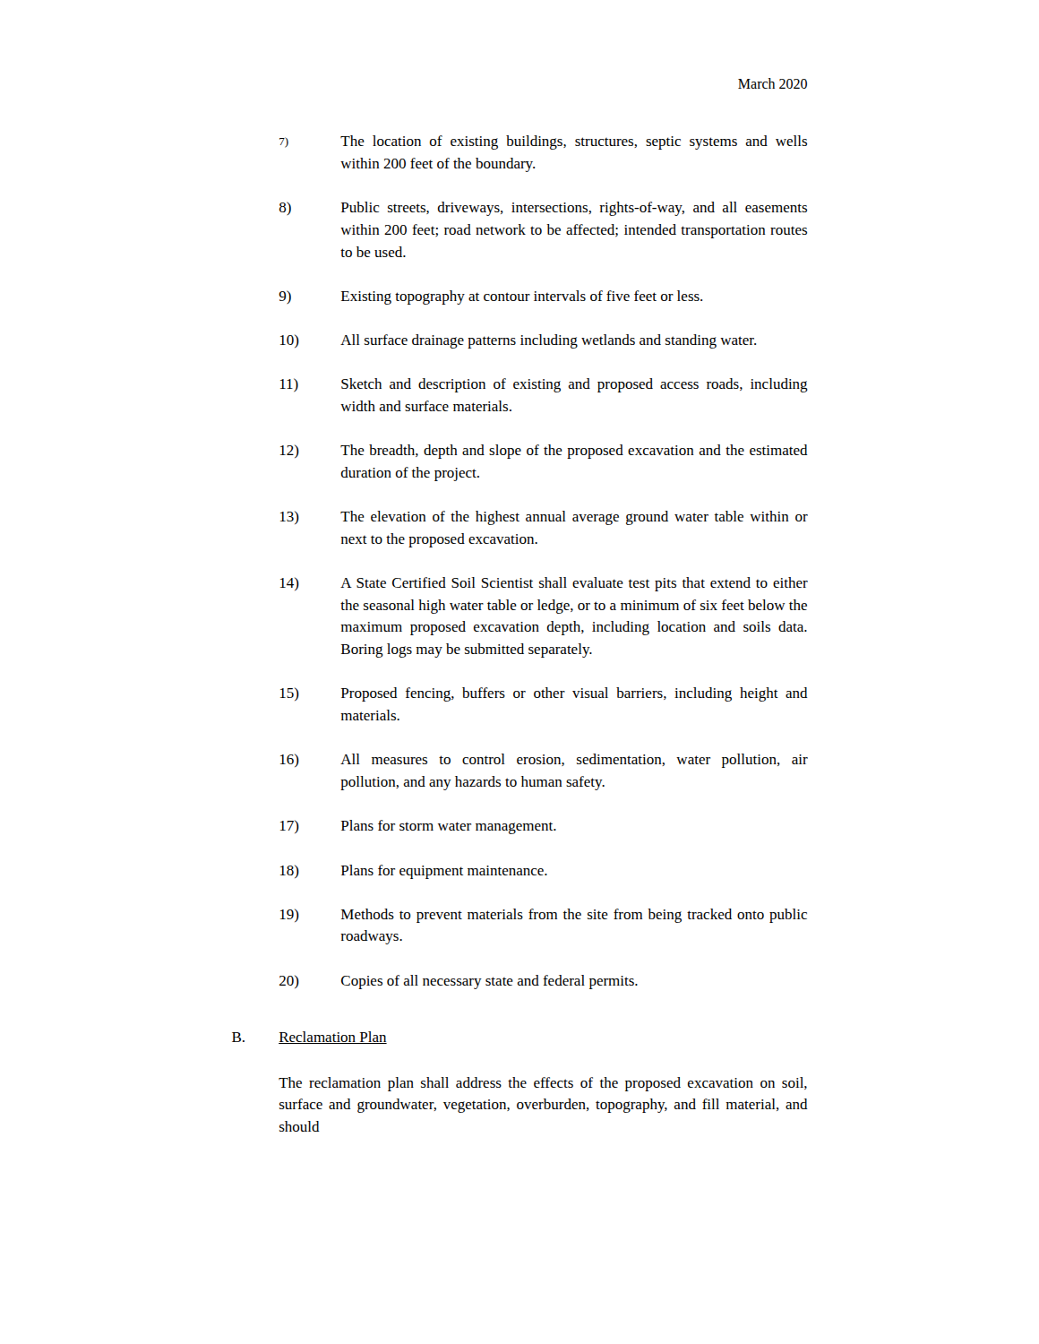March 2020
7)
The location of existing buildings, structures, septic systems and wells within 200 feet of the boundary.
8)
Public streets, driveways, intersections, rights-of-way, and all easements within 200 feet; road network to be affected; intended transportation routes to be used.
9)
Existing topography at contour intervals of five feet or less.
10)
All surface drainage patterns including wetlands and standing water.
11)
Sketch and description of existing and proposed access roads, including width and surface materials.
12)
The breadth, depth and slope of the proposed excavation and the estimated duration of the project.
13)
The elevation of the highest annual average ground water table within or next to the proposed excavation.
14)
A State Certified Soil Scientist shall evaluate test pits that extend to either the seasonal high water table or ledge, or to a minimum of six feet below the maximum proposed excavation depth, including location and soils data. Boring logs may be submitted separately.
15)
Proposed fencing, buffers or other visual barriers, including height and materials.
16)
All measures to control erosion, sedimentation, water pollution, air pollution, and any hazards to human safety.
17)
Plans for storm water management.
18)
Plans for equipment maintenance.
19)
Methods to prevent materials from the site from being tracked onto public roadways.
20)
Copies of all necessary state and federal permits.
B.
Reclamation Plan
The reclamation plan shall address the effects of the proposed excavation on soil, surface and groundwater, vegetation, overburden, topography, and fill material, and should